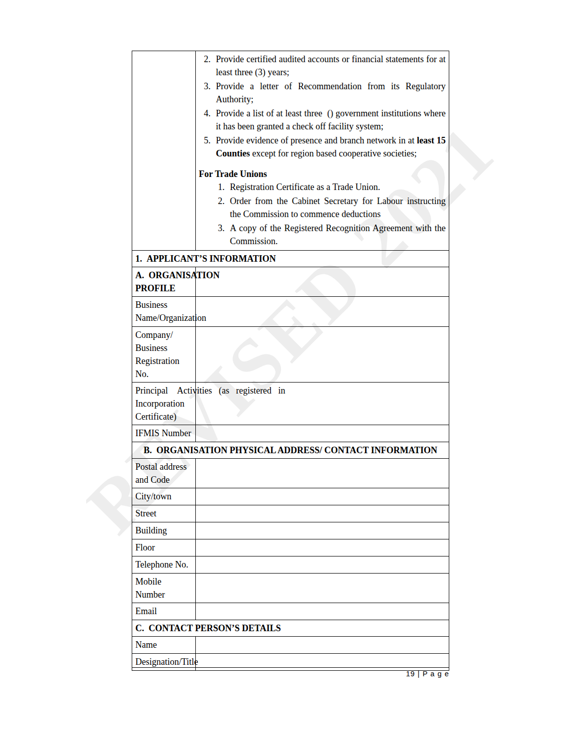REVISED 2021
| | Provide certified audited accounts or financial statements for at least three (3) years; Provide a letter of Recommendation from its Regulatory Authority; Provide a list of at least three () government institutions where it has been granted a check off facility system; Provide evidence of presence and branch network in at least 15 Counties except for region based cooperative societies; For Trade Unions Registration Certificate as a Trade Union. Order from the Cabinet Secretary for Labour instructing the Commission to commence deductions A copy of the Registered Recognition Agreement with the Commission. |
| 1. APPLICANT’S INFORMATION |
| A. ORGANISATION PROFILE | |
| Business Name/Organization | |
| Company/ Business Registration No. | |
| Principal Activities (as registered in Incorporation Certificate) | |
| IFMIS Number | |
| B. ORGANISATION PHYSICAL ADDRESS/ CONTACT INFORMATION |
| Postal address and Code | |
| City/town | |
| Street | |
| Building | |
| Floor | |
| Telephone No. | |
| Mobile Number | |
| Email | |
| C. CONTACT PERSON’S DETAILS |
| Name | |
| Designation/Title | |
19 | P a g e